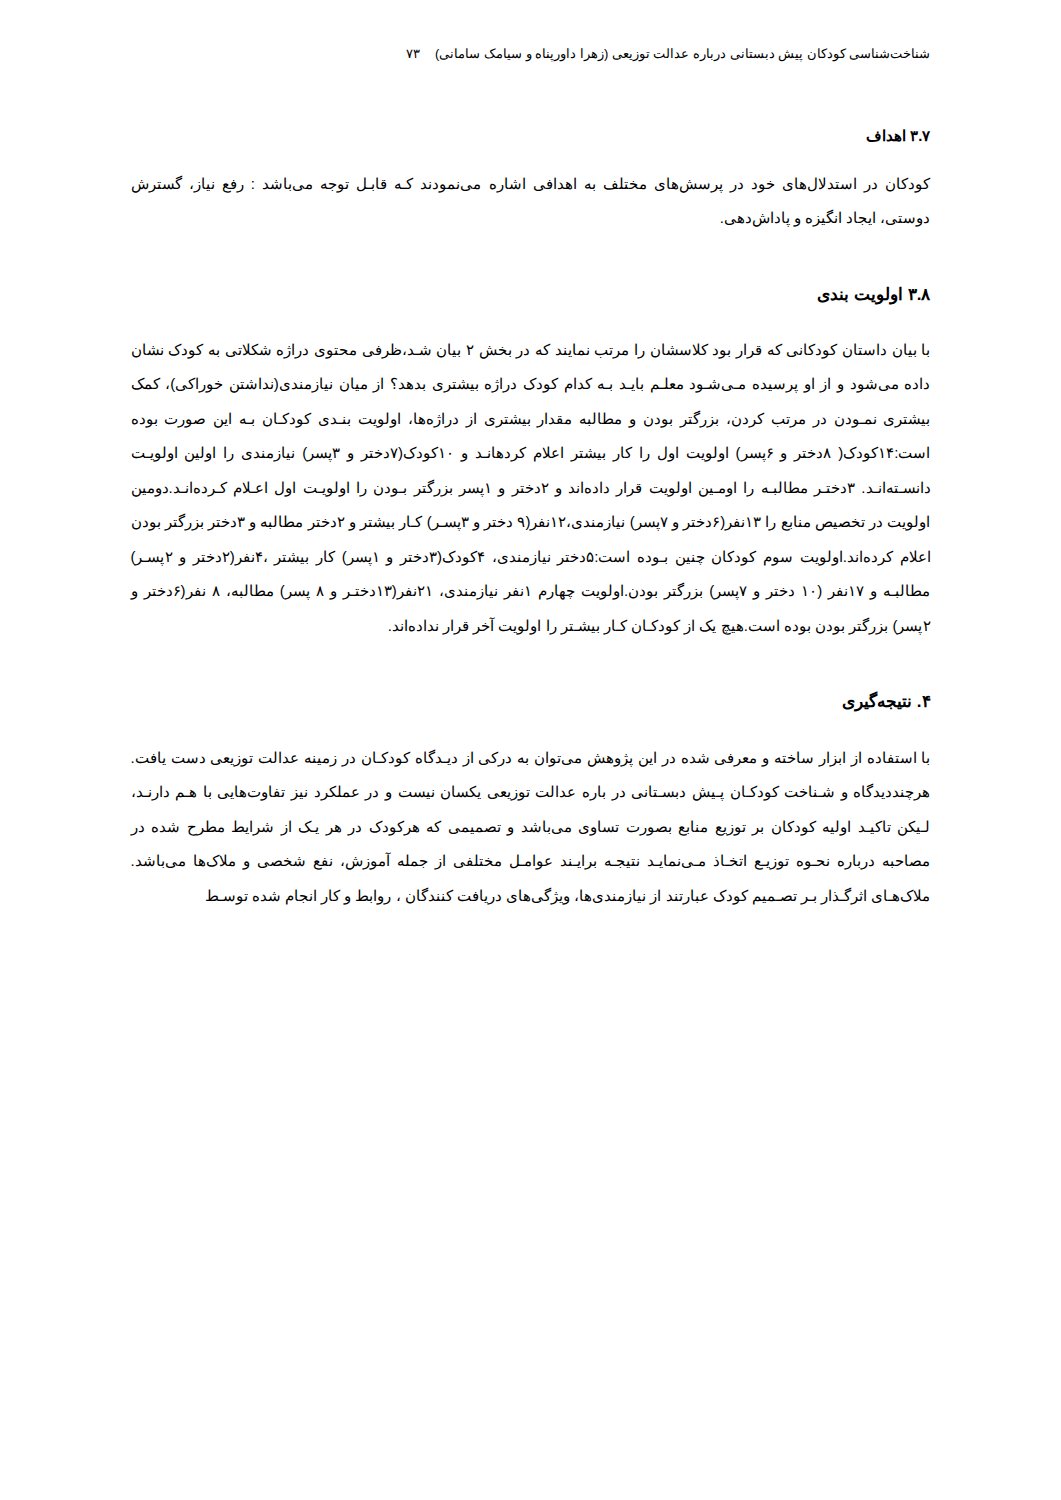شناخت‌شناسی کودکان پیش دبستانی درباره عدالت توزیعی (زهرا داورپناه و سیامک سامانی)۷۳
۳.۷ اهداف
کودکان در استدلال‌های خود در پرسش‌های مختلف به اهدافی اشاره می‌نمودند کـه قابـل توجه می‌باشد : رفع نیاز، گسترش دوستی، ایجاد انگیزه و پاداش‌دهی.
۳.۸ اولویت بندی
با بیان داستان کودکانی که قرار بود کلاسشان را مرتب نمایند که در بخش ۲ بیان شـد،ظرفی محتوی دراژه شکلاتی به کودک نشان داده می‌شود و از او پرسیده مـی‌شـود معلـم بایـد بـه کدام کودک دراژه بیشتری بدهد؟ از میان نیازمندی(نداشتن خوراکی)، کمک بیشتری نمـودن در مرتب کردن، بزرگتر بودن و مطالبه مقدار بیشتری از دراژه‌ها، اولویت بنـدی کودکـان بـه این صورت بوده است:۱۴کودک( ۸دختر و ۶پسر) اولویت اول را کار بیشتر اعلام کردهانـد و ۱۰کودک(۷دختر و ۳پسر) نیازمندی را اولین اولویـت دانسـته‌انـد. ۳دختـر مطالبـه را اومـین اولویت قرار داده‌اند و ۲دختر و ۱پسر بزرگتر بـودن را اولویـت اول اعـلام کـرده‌انـد.دومین اولویت در تخصیص منابع را ۱۳نفر(۶دختر و ۷پسر) نیازمندی،۱۲نفر(۹ دختر و ۳پسـر) کـار بیشتر و ۲دختر مطالبه و ۳دختر بزرگتر بودن اعلام کرده‌اند.اولویت سوم کودکان چنین بـوده است:۵دختر نیازمندی، ۴کودک(۳دختر و ۱پسر) کار بیشتر ،۴نفر(۲دختر و ۲پسـر) مطالبـه و ۱۷نفر (۱۰ دختر و ۷پسر) بزرگتر بودن.اولویت چهارم ۱نفر نیازمندی، ۲۱نفر(۱۳دختـر و ۸ پسر) مطالبه، ۸ نفر(۶دختر و ۲پسر) بزرگتر بودن بوده است.هیچ یک از کودکـان کـار بیشـتر را اولویت آخر قرار نداده‌اند.
۴. نتیجه‌گیری
با استفاده از ابزار ساخته و معرفی شده در این پژوهش می‌توان به درکی از دیـدگاه کودکـان در زمینه عدالت توزیعی دست یافت. هرچنددیدگاه و شـناخت کودکـان پـیش دبسـتانی در باره عدالت توزیعی یکسان نیست و در عملکرد نیز تفاوت‌هایی با هـم دارنـد، لـیکن تاکیـد اولیه کودکان بر توزیع منابع بصورت تساوی می‌باشد و تصمیمی که هرکودک در هر یـک از شرایط مطرح شده در مصاحبه درباره نحـوه توزیـع اتخـاذ مـی‌نمایـد نتیجـه برایـند عوامـل مختلفی از جمله آموزش، نفع شخصی و ملاک‌ها می‌باشد. ملاک‌هـای اثرگـذار بـر تصـمیم کودک عبارتند از نیازمندی‌ها، ویژگی‌های دریافت کنندگان ، روابط و کار انجام شده توسـط